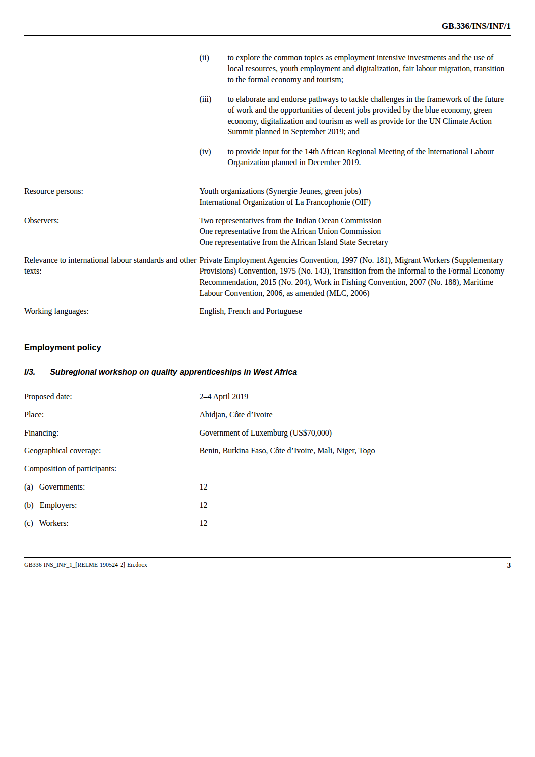GB.336/INS/INF/1
| (ii) | to explore the common topics as employment intensive investments and the use of local resources, youth employment and digitalization, fair labour migration, transition to the formal economy and tourism; |
| (iii) | to elaborate and endorse pathways to tackle challenges in the framework of the future of work and the opportunities of decent jobs provided by the blue economy, green economy, digitalization and tourism as well as provide for the UN Climate Action Summit planned in September 2019; and |
| (iv) | to provide input for the 14th African Regional Meeting of the lnternational Labour Organization planned in December 2019. |
| Resource persons: | Youth organizations (Synergie Jeunes, green jobs) International Organization of La Francophonie (OIF) |
| Observers: | Two representatives from the Indian Ocean Commission One representative from the African Union Commission One representative from the African Island State Secretary |
| Relevance to international labour standards and other texts: | Private Employment Agencies Convention, 1997 (No. 181), Migrant Workers (Supplementary Provisions) Convention, 1975 (No. 143), Transition from the Informal to the Formal Economy Recommendation, 2015 (No. 204), Work in Fishing Convention, 2007 (No. 188), Maritime Labour Convention, 2006, as amended (MLC, 2006) |
| Working languages: | English, French and Portuguese |
Employment policy
I/3. Subregional workshop on quality apprenticeships in West Africa
| Proposed date: | 2–4 April 2019 |
| Place: | Abidjan, Côte d’Ivoire |
| Financing: | Government of Luxemburg (US$70,000) |
| Geographical coverage: | Benin, Burkina Faso, Côte d’Ivoire, Mali, Niger, Togo |
| Composition of participants: | |
| (a) Governments: | 12 |
| (b) Employers: | 12 |
| (c) Workers: | 12 |
GB336-INS_INF_1_[RELME-190524-2]-En.docx
3